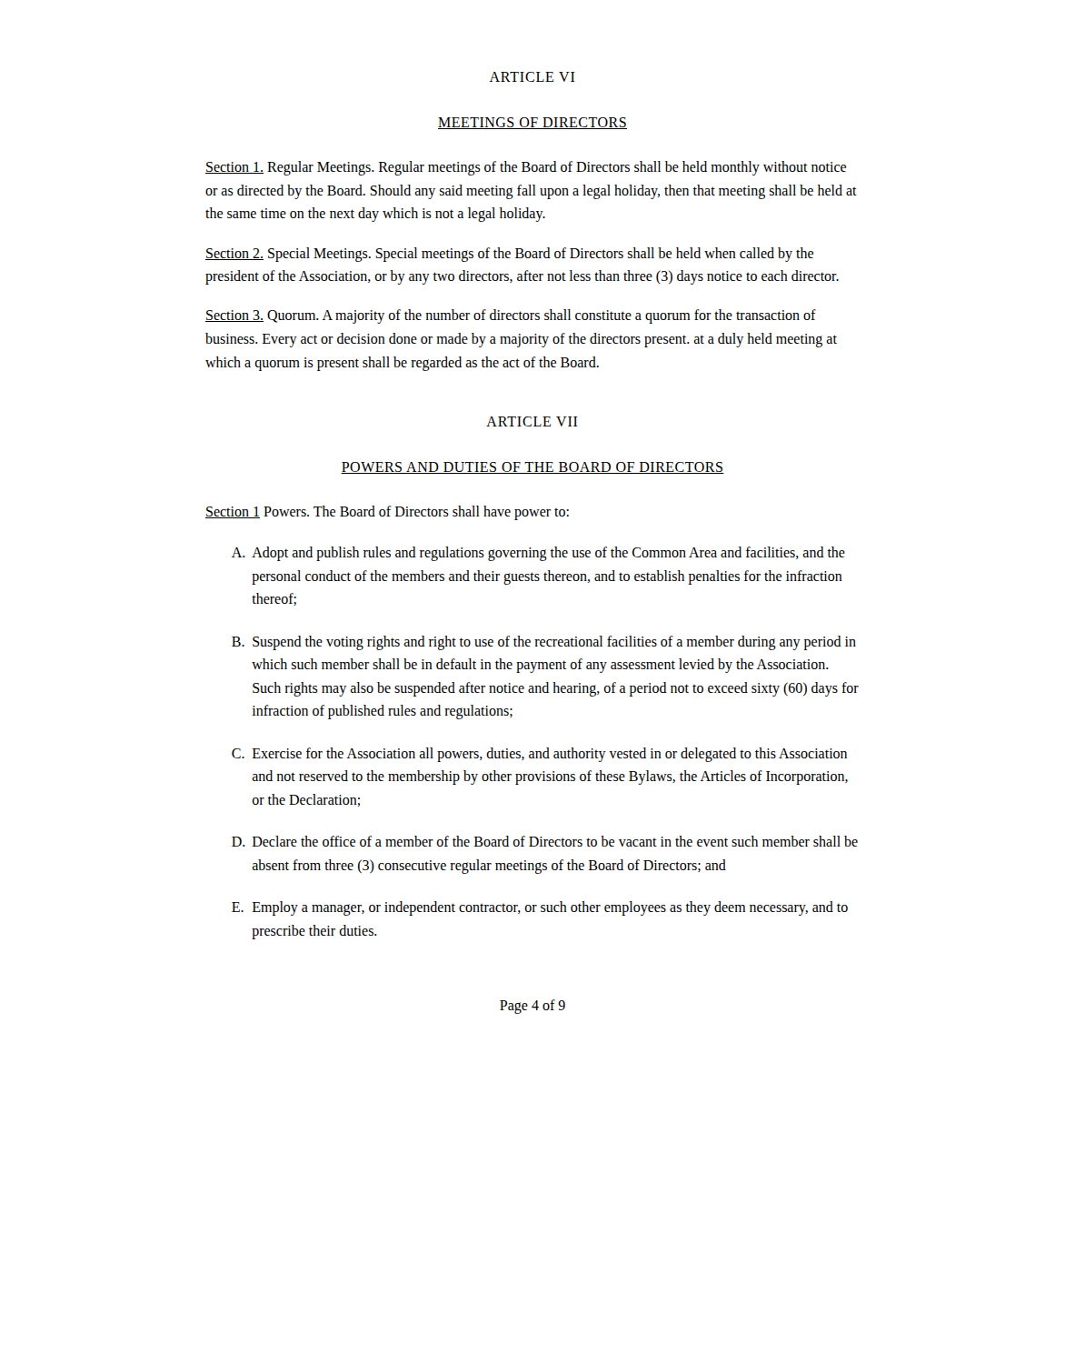ARTICLE VI
MEETINGS OF DIRECTORS
Section 1. Regular Meetings. Regular meetings of the Board of Directors shall be held monthly without notice or as directed by the Board. Should any said meeting fall upon a legal holiday, then that meeting shall be held at the same time on the next day which is not a legal holiday.
Section 2. Special Meetings. Special meetings of the Board of Directors shall be held when called by the president of the Association, or by any two directors, after not less than three (3) days notice to each director.
Section 3. Quorum. A majority of the number of directors shall constitute a quorum for the transaction of business. Every act or decision done or made by a majority of the directors present. at a duly held meeting at which a quorum is present shall be regarded as the act of the Board.
ARTICLE VII
POWERS AND DUTIES OF THE BOARD OF DIRECTORS
Section 1 Powers. The Board of Directors shall have power to:
A. Adopt and publish rules and regulations governing the use of the Common Area and facilities, and the personal conduct of the members and their guests thereon, and to establish penalties for the infraction thereof;
B. Suspend the voting rights and right to use of the recreational facilities of a member during any period in which such member shall be in default in the payment of any assessment levied by the Association. Such rights may also be suspended after notice and hearing, of a period not to exceed sixty (60) days for infraction of published rules and regulations;
C. Exercise for the Association all powers, duties, and authority vested in or delegated to this Association and not reserved to the membership by other provisions of these Bylaws, the Articles of Incorporation, or the Declaration;
D. Declare the office of a member of the Board of Directors to be vacant in the event such member shall be absent from three (3) consecutive regular meetings of the Board of Directors; and
E. Employ a manager, or independent contractor, or such other employees as they deem necessary, and to prescribe their duties.
Page 4 of 9